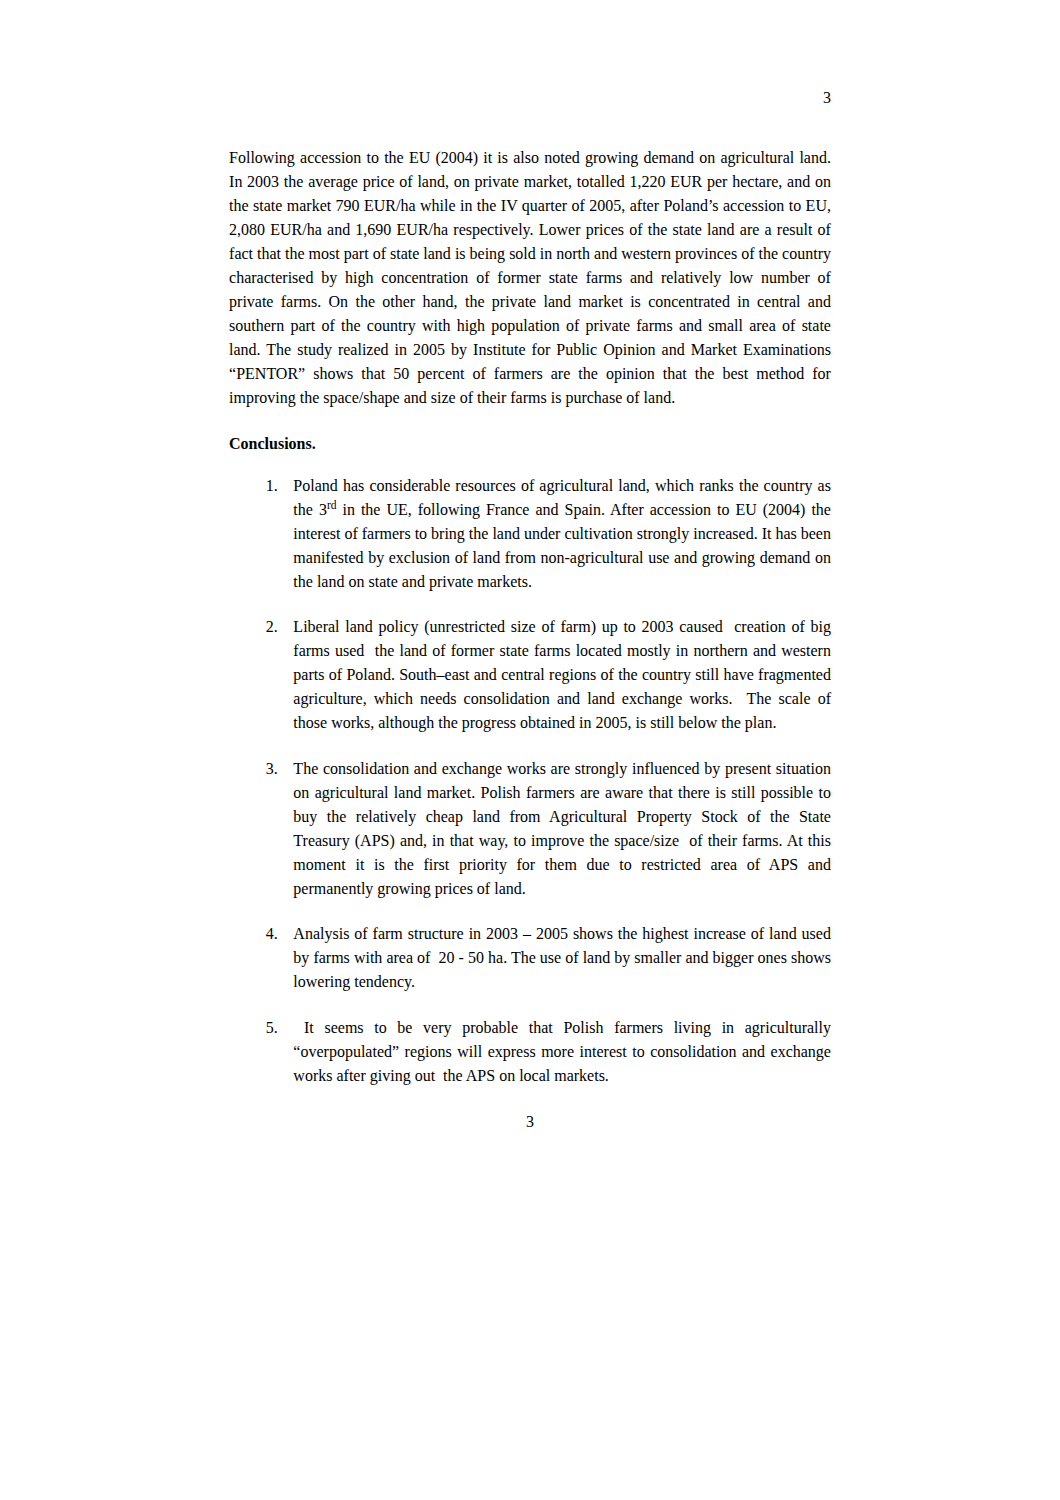3
Following accession to the EU (2004) it is also noted growing demand on agricultural land. In 2003 the average price of land, on private market, totalled 1,220 EUR per hectare, and on the state market 790 EUR/ha while in the IV quarter of 2005, after Poland’s accession to EU, 2,080 EUR/ha and 1,690 EUR/ha respectively. Lower prices of the state land are a result of fact that the most part of state land is being sold in north and western provinces of the country characterised by high concentration of former state farms and relatively low number of private farms. On the other hand, the private land market is concentrated in central and southern part of the country with high population of private farms and small area of state land. The study realized in 2005 by Institute for Public Opinion and Market Examinations “PENTOR” shows that 50 percent of farmers are the opinion that the best method for improving the space/shape and size of their farms is purchase of land.
Conclusions.
Poland has considerable resources of agricultural land, which ranks the country as the 3rd in the UE, following France and Spain. After accession to EU (2004) the interest of farmers to bring the land under cultivation strongly increased. It has been manifested by exclusion of land from non-agricultural use and growing demand on the land on state and private markets.
Liberal land policy (unrestricted size of farm) up to 2003 caused creation of big farms used the land of former state farms located mostly in northern and western parts of Poland. South–east and central regions of the country still have fragmented agriculture, which needs consolidation and land exchange works. The scale of those works, although the progress obtained in 2005, is still below the plan.
The consolidation and exchange works are strongly influenced by present situation on agricultural land market. Polish farmers are aware that there is still possible to buy the relatively cheap land from Agricultural Property Stock of the State Treasury (APS) and, in that way, to improve the space/size of their farms. At this moment it is the first priority for them due to restricted area of APS and permanently growing prices of land.
Analysis of farm structure in 2003 – 2005 shows the highest increase of land used by farms with area of 20 - 50 ha. The use of land by smaller and bigger ones shows lowering tendency.
It seems to be very probable that Polish farmers living in agriculturally “overpopulated” regions will express more interest to consolidation and exchange works after giving out the APS on local markets.
3